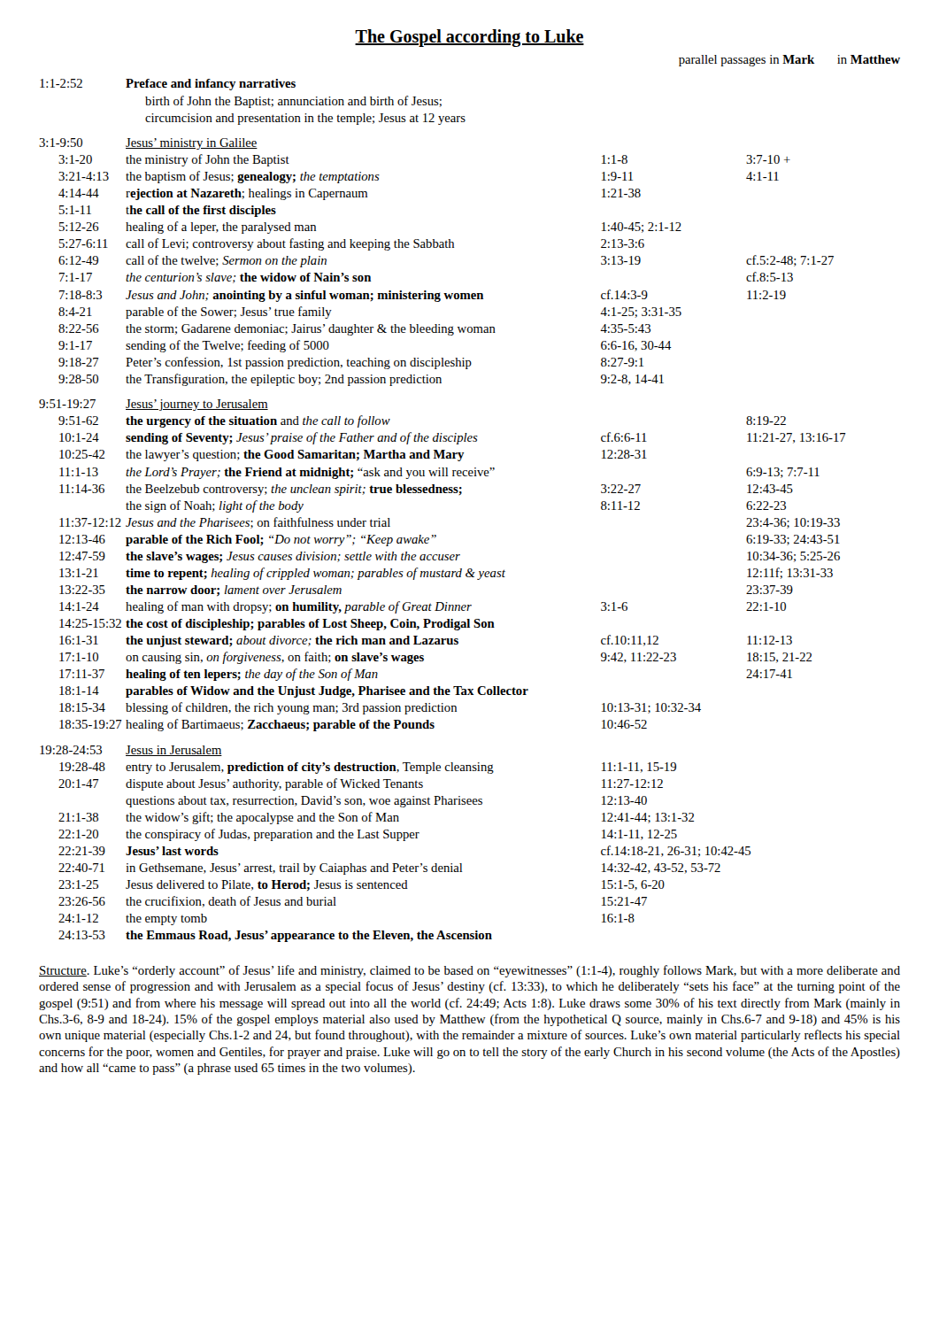The Gospel according to Luke
parallel passages in Mark in Matthew
| 1:1-2:52 | Preface and infancy narratives | | |
| | birth of John the Baptist; annunciation and birth of Jesus; | | |
| | circumcision and presentation in the temple; Jesus at 12 years | | |
| 3:1-9:50 | Jesus’ ministry in Galilee | | |
| 3:1-20 | the ministry of John the Baptist | 1:1-8 | 3:7-10 + |
| 3:21-4:13 | the baptism of Jesus; genealogy; the temptations | 1:9-11 | 4:1-11 |
| 4:14-44 | r ejection at Nazareth ; healings in Capernaum | 1:21-38 | |
| 5:1-11 | t he call of the first disciples | | |
| 5:12-26 | healing of a leper, the paralysed man | 1:40-45; 2:1-12 | |
| 5:27-6:11 | call of Levi; controversy about fasting and keeping the Sabbath | 2:13-3:6 | |
| 6:12-49 | call of the twelve; Sermon on the plain | 3:13-19 | cf.5:2-48; 7:1-27 |
| 7:1-17 | the centurion’s slave; the widow of Nain’s son | | cf.8:5-13 |
| 7:18-8:3 | Jesus and John; anointing by a sinful woman; ministering women | cf.14:3-9 | 11:2-19 |
| 8:4-21 | parable of the Sower; Jesus’ true family | 4:1-25; 3:31-35 | |
| 8:22-56 | the storm; Gadarene demoniac; Jairus’ daughter & the bleeding woman | 4:35-5:43 | |
| 9:1-17 | sending of the Twelve; feeding of 5000 | 6:6-16, 30-44 | |
| 9:18-27 | Peter’s confession, 1st passion prediction, teaching on discipleship | 8:27-9:1 | |
| 9:28-50 | the Transfiguration, the epileptic boy; 2nd passion prediction | 9:2-8, 14-41 | |
| 9:51-19:27 | Jesus’ journey to Jerusalem | | |
| 9:51-62 | the urgency of the situation and the call to follow | | 8:19-22 |
| 10:1-24 | sending of Seventy; Jesus’ praise of the Father and of the disciples | cf.6:6-11 | 11:21-27, 13:16-17 |
| 10:25-42 | the lawyer’s question; the Good Samaritan; Martha and Mary | 12:28-31 | |
| 11:1-13 | the Lord’s Prayer; the Friend at midnight; “ask and you will receive” | | 6:9-13; 7:7-11 |
| 11:14-36 | the Beelzebub controversy; the unclean spirit; true blessedness; | 3:22-27 | 12:43-45 |
| | the sign of Noah; light of the body | 8:11-12 | 6:22-23 |
| 11:37-12:12 | Jesus and the Pharisees ; on faithfulness under trial | | 23:4-36; 10:19-33 |
| 12:13-46 | parable of the Rich Fool; “Do not worry”; “Keep awake” | | 6:19-33; 24:43-51 |
| 12:47-59 | the slave’s wages; Jesus causes division; settle with the accuser | | 10:34-36; 5:25-26 |
| 13:1-21 | time to repent; healing of crippled woman; parables of mustard & yeast | | 12:11f; 13:31-33 |
| 13:22-35 | the narrow door; lament over Jerusalem | | 23:37-39 |
| 14:1-24 | healing of man with dropsy; on humility, parable of Great Dinner | 3:1-6 | 22:1-10 |
| 14:25-15:32 | the cost of discipleship; parables of Lost Sheep, Coin, Prodigal Son | | |
| 16:1-31 | the unjust steward; about divorce; the rich man and Lazarus | cf.10:11,12 | 11:12-13 |
| 17:1-10 | on causing sin, on forgiveness , on faith; on slave’s wages | 9:42, 11:22-23 | 18:15, 21-22 |
| 17:11-37 | healing of ten lepers; the day of the Son of Man | | 24:17-41 |
| 18:1-14 | parables of Widow and the Unjust Judge, Pharisee and the Tax Collector | | |
| 18:15-34 | blessing of children, the rich young man; 3rd passion prediction | 10:13-31; 10:32-34 | |
| 18:35-19:27 | healing of Bartimaeus; Zacchaeus; parable of the Pounds | 10:46-52 | |
| 19:28-24:53 | Jesus in Jerusalem | | |
| 19:28-48 | entry to Jerusalem, prediction of city’s destruction , Temple cleansing | 11:1-11, 15-19 | |
| 20:1-47 | dispute about Jesus’ authority, parable of Wicked Tenants | 11:27-12:12 | |
| | questions about tax, resurrection, David’s son, woe against Pharisees | 12:13-40 | |
| 21:1-38 | the widow’s gift; the apocalypse and the Son of Man | 12:41-44; 13:1-32 | |
| 22:1-20 | the conspiracy of Judas, preparation and the Last Supper | 14:1-11, 12-25 | |
| 22:21-39 | Jesus’ last words | cf.14:18-21, 26-31; 10:42-45 |
| 22:40-71 | in Gethsemane, Jesus’ arrest, trail by Caiaphas and Peter’s denial | 14:32-42, 43-52, 53-72 |
| 23:1-25 | Jesus delivered to Pilate, to Herod; Jesus is sentenced | 15:1-5, 6-20 | |
| 23:26-56 | the crucifixion, death of Jesus and burial | 15:21-47 | |
| 24:1-12 | the empty tomb | 16:1-8 | |
| 24:13-53 | the Emmaus Road, Jesus’ appearance to the Eleven, the Ascension | | |
Structure. Luke’s “orderly account” of Jesus’ life and ministry, claimed to be based on “eyewitnesses” (1:1-4), roughly follows Mark, but with a more deliberate and ordered sense of progression and with Jerusalem as a special focus of Jesus’ destiny (cf. 13:33), to which he deliberately “sets his face” at the turning point of the gospel (9:51) and from where his message will spread out into all the world (cf. 24:49; Acts 1:8). Luke draws some 30% of his text directly from Mark (mainly in Chs.3-6, 8-9 and 18-24). 15% of the gospel employs material also used by Matthew (from the hypothetical Q source, mainly in Chs.6-7 and 9-18) and 45% is his own unique material (especially Chs.1-2 and 24, but found throughout), with the remainder a mixture of sources. Luke’s own material particularly reflects his special concerns for the poor, women and Gentiles, for prayer and praise. Luke will go on to tell the story of the early Church in his second volume (the Acts of the Apostles) and how all “came to pass” (a phrase used 65 times in the two volumes).